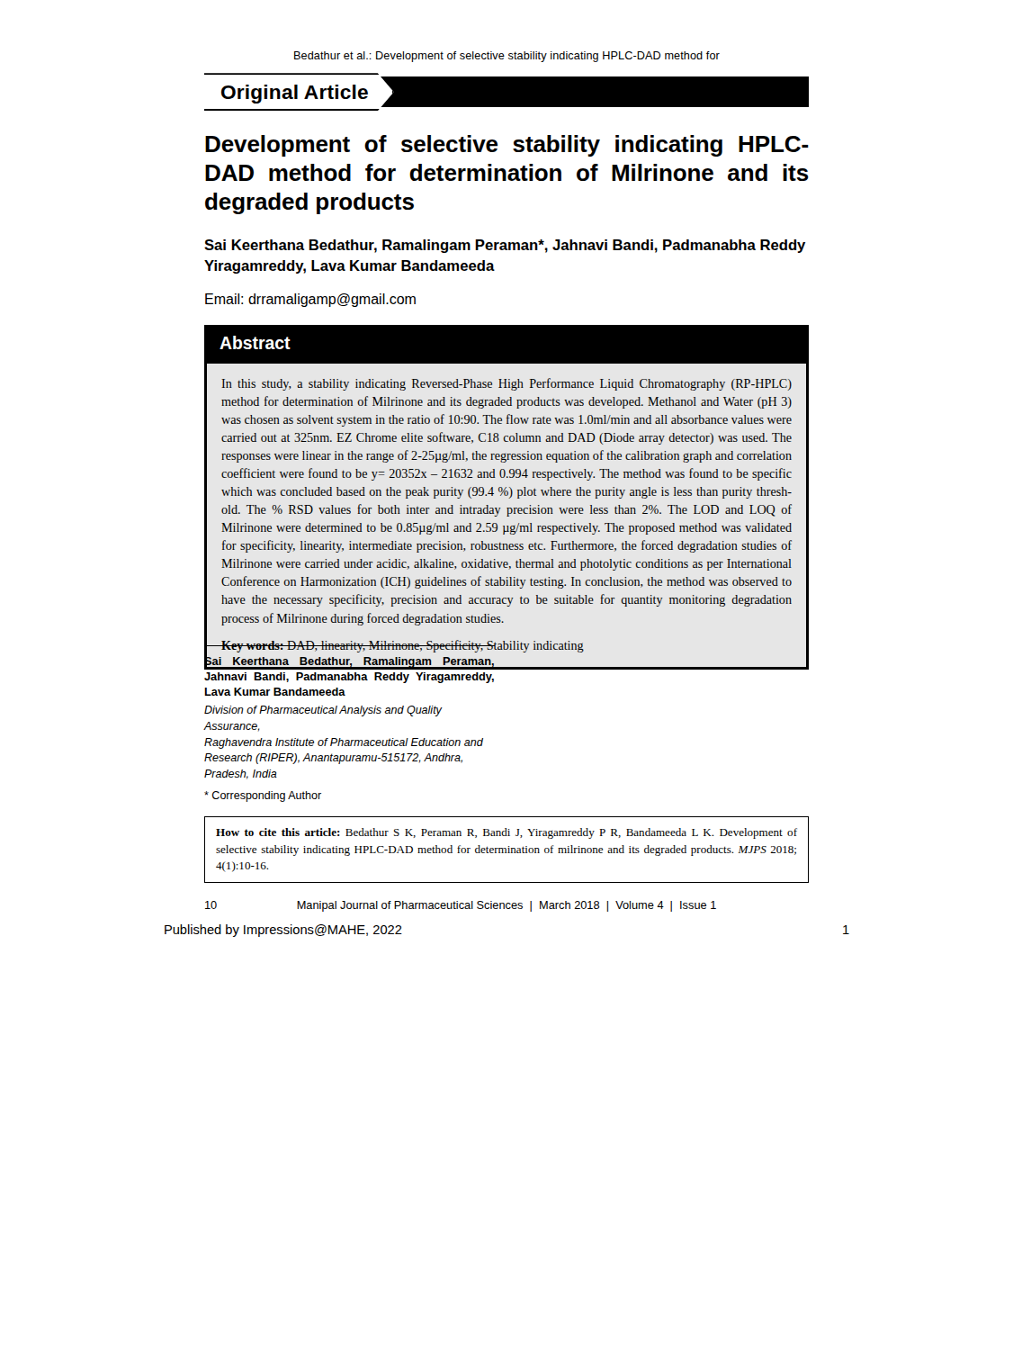Bedathur et al.: Development of selective stability indicating HPLC-DAD method for
Original Article
Development of selective stability indicating HPLC-DAD method for determination of Milrinone and its degraded products
Sai Keerthana Bedathur, Ramalingam Peraman*, Jahnavi Bandi, Padmanabha Reddy Yiragamreddy, Lava Kumar Bandameeda
Email: drramaligamp@gmail.com
Abstract
In this study, a stability indicating Reversed-Phase High Performance Liquid Chromatography (RP-HPLC) method for determination of Milrinone and its degraded products was developed. Methanol and Water (pH 3) was chosen as solvent system in the ratio of 10:90. The flow rate was 1.0ml/min and all absorbance values were carried out at 325nm. EZ Chrome elite software, C18 column and DAD (Diode array detector) was used. The responses were linear in the range of 2-25µg/ml, the regression equation of the calibration graph and correlation coefficient were found to be y= 20352x – 21632 and 0.994 respectively. The method was found to be specific which was concluded based on the peak purity (99.4 %) plot where the purity angle is less than purity threshold. The % RSD values for both inter and intraday precision were less than 2%. The LOD and LOQ of Milrinone were determined to be 0.85µg/ml and 2.59 µg/ml respectively. The proposed method was validated for specificity, linearity, intermediate precision, robustness etc. Furthermore, the forced degradation studies of Milrinone were carried under acidic, alkaline, oxidative, thermal and photolytic conditions as per International Conference on Harmonization (ICH) guidelines of stability testing. In conclusion, the method was observed to have the necessary specificity, precision and accuracy to be suitable for quantity monitoring degradation process of Milrinone during forced degradation studies.
Key words: DAD, linearity, Milrinone, Specificity, Stability indicating
Sai Keerthana Bedathur, Ramalingam Peraman, Jahnavi Bandi, Padmanabha Reddy Yiragamreddy, Lava Kumar Bandameeda
Division of Pharmaceutical Analysis and Quality Assurance,
Raghavendra Institute of Pharmaceutical Education and
Research (RIPER), Anantapuramu-515172, Andhra, Pradesh, India
* Corresponding Author
How to cite this article: Bedathur S K, Peraman R, Bandi J, Yiragamreddy P R, Bandameeda L K. Development of selective stability indicating HPLC-DAD method for determination of milrinone and its degraded products. MJPS 2018; 4(1):10-16.
10
Manipal Journal of Pharmaceutical Sciences | March 2018 | Volume 4 | Issue 1
Published by Impressions@MAHE, 2022 1